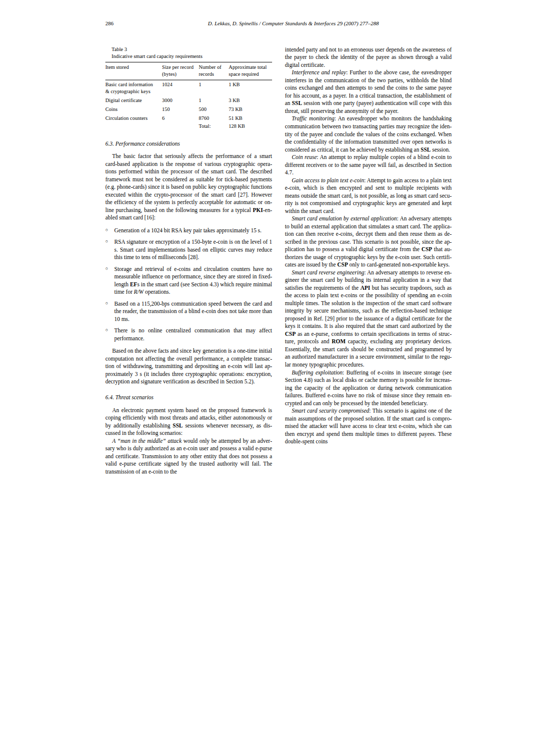286
D. Lekkas, D. Spinellis / Computer Standards & Interfaces 29 (2007) 277–288
Table 3
Indicative smart card capacity requirements
| Item stored | Size per record (bytes) | Number of records | Approximate total space required |
| --- | --- | --- | --- |
| Basic card information & cryptographic keys | 1024 | 1 | 1 KB |
| Digital certificate | 3000 | 1 | 3 KB |
| Coins | 150 | 500 | 73 KB |
| Circulation counters | 6 | 8760 | 51 KB |
| | | Total: | 128 KB |
6.3. Performance considerations
The basic factor that seriously affects the performance of a smart card-based application is the response of various cryptographic operations performed within the processor of the smart card. The described framework must not be considered as suitable for tick-based payments (e.g. phone-cards) since it is based on public key cryptographic functions executed within the crypto-processor of the smart card [27]. However the efficiency of the system is perfectly acceptable for automatic or online purchasing, based on the following measures for a typical PKI-enabled smart card [16]:
Generation of a 1024 bit RSA key pair takes approximately 15 s.
RSA signature or encryption of a 150-byte e-coin is on the level of 1 s. Smart card implementations based on elliptic curves may reduce this time to tens of milliseconds [28].
Storage and retrieval of e-coins and circulation counters have no measurable influence on performance, since they are stored in fixed-length EFs in the smart card (see Section 4.3) which require minimal time for R/W operations.
Based on a 115,200-bps communication speed between the card and the reader, the transmission of a blind e-coin does not take more than 10 ms.
There is no online centralized communication that may affect performance.
Based on the above facts and since key generation is a one-time initial computation not affecting the overall performance, a complete transaction of withdrawing, transmitting and depositing an e-coin will last approximately 3 s (it includes three cryptographic operations: encryption, decryption and signature verification as described in Section 5.2).
6.4. Threat scenarios
An electronic payment system based on the proposed framework is coping efficiently with most threats and attacks, either autonomously or by additionally establishing SSL sessions whenever necessary, as discussed in the following scenarios:
A “man in the middle” attack would only be attempted by an adversary who is duly authorized as an e-coin user and possess a valid e-purse and certificate. Transmission to any other entity that does not possess a valid e-purse certificate signed by the trusted authority will fail. The transmission of an e-coin to the
intended party and not to an erroneous user depends on the awareness of the payer to check the identity of the payee as shown through a valid digital certificate.
Interference and replay: Further to the above case, the eavesdropper interferes in the communication of the two parties, withholds the blind coins exchanged and then attempts to send the coins to the same payee for his account, as a payer. In a critical transaction, the establishment of an SSL session with one party (payee) authentication will cope with this threat, still preserving the anonymity of the payer.
Traffic monitoring: An eavesdropper who monitors the handshaking communication between two transacting parties may recognize the identity of the payee and conclude the values of the coins exchanged. When the confidentiality of the information transmitted over open networks is considered as critical, it can be achieved by establishing an SSL session.
Coin reuse: An attempt to replay multiple copies of a blind e-coin to different receivers or to the same payee will fail, as described in Section 4.7.
Gain access to plain text e-coin: Attempt to gain access to a plain text e-coin, which is then encrypted and sent to multiple recipients with means outside the smart card, is not possible, as long as smart card security is not compromised and cryptographic keys are generated and kept within the smart card.
Smart card emulation by external application: An adversary attempts to build an external application that simulates a smart card. The application can then receive e-coins, decrypt them and then reuse them as described in the previous case. This scenario is not possible, since the application has to possess a valid digital certificate from the CSP that authorizes the usage of cryptographic keys by the e-coin user. Such certificates are issued by the CSP only to card-generated non-exportable keys.
Smart card reverse engineering: An adversary attempts to reverse engineer the smart card by building its internal application in a way that satisfies the requirements of the API but has security trapdoors, such as the access to plain text e-coins or the possibility of spending an e-coin multiple times. The solution is the inspection of the smart card software integrity by secure mechanisms, such as the reflection-based technique proposed in Ref. [29] prior to the issuance of a digital certificate for the keys it contains. It is also required that the smart card authorized by the CSP as an e-purse, conforms to certain specifications in terms of structure, protocols and ROM capacity, excluding any proprietary devices. Essentially, the smart cards should be constructed and programmed by an authorized manufacturer in a secure environment, similar to the regular money typographic procedures.
Buffering exploitation: Buffering of e-coins in insecure storage (see Section 4.8) such as local disks or cache memory is possible for increasing the capacity of the application or during network communication failures. Buffered e-coins have no risk of misuse since they remain encrypted and can only be processed by the intended beneficiary.
Smart card security compromised: This scenario is against one of the main assumptions of the proposed solution. If the smart card is compromised the attacker will have access to clear text e-coins, which she can then encrypt and spend them multiple times to different payees. These double-spent coins